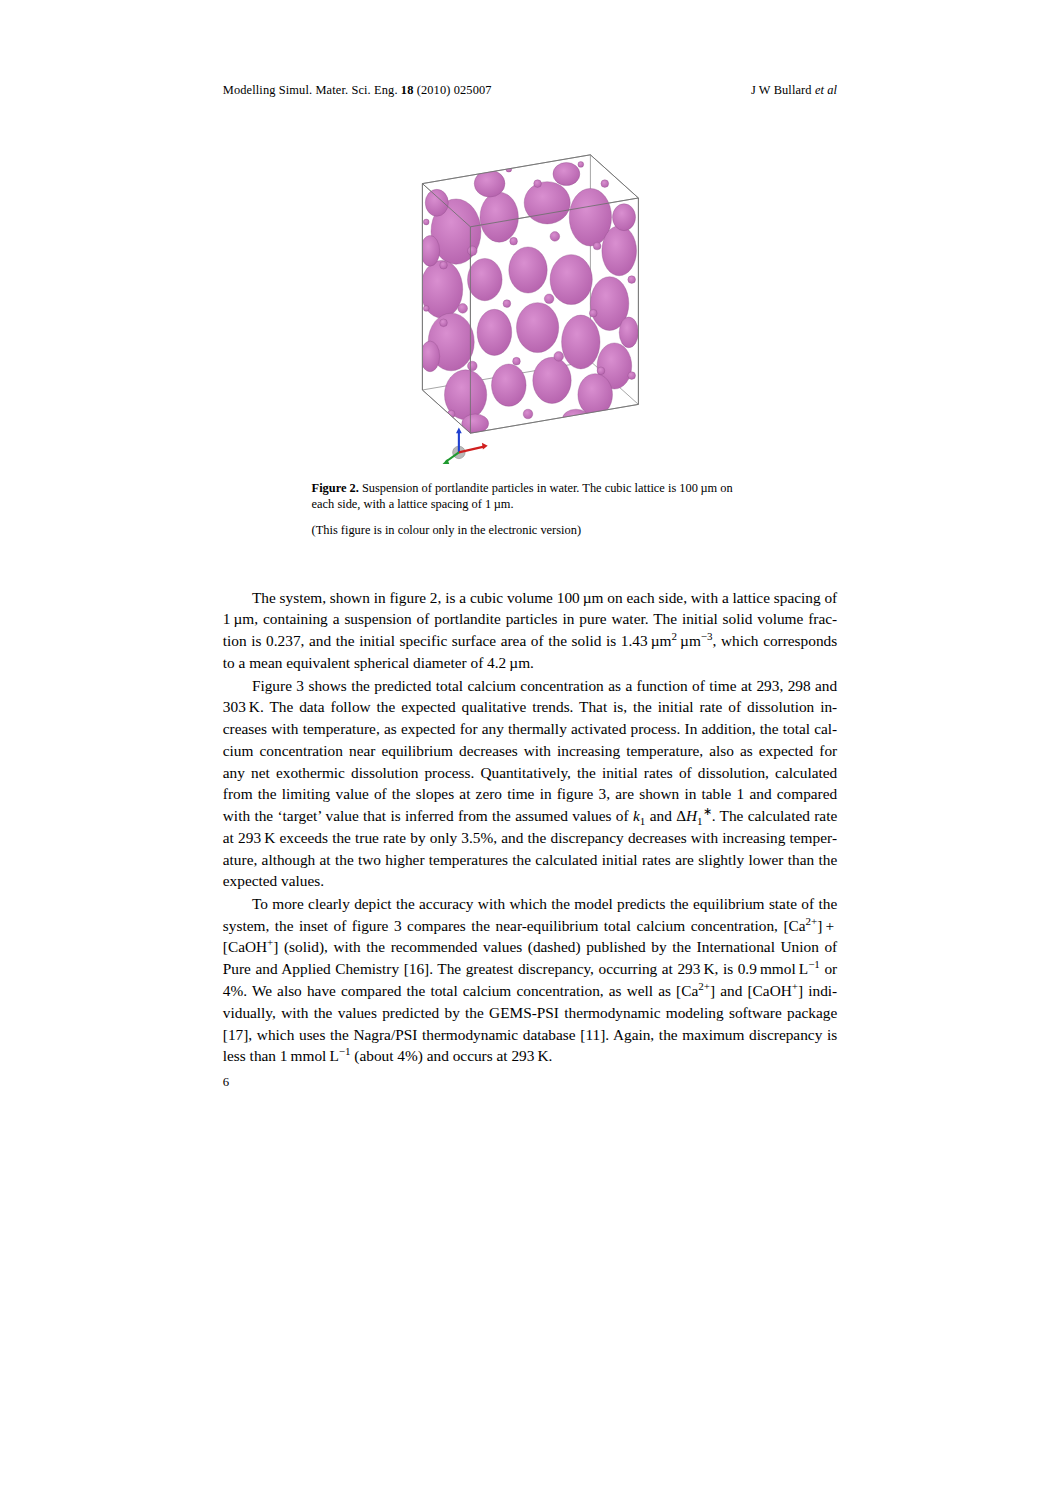Modelling Simul. Mater. Sci. Eng. 18 (2010) 025007 J W Bullard et al
Figure 2. Suspension of portlandite particles in water. The cubic lattice is 100 µm on each side, with a lattice spacing of 1 µm. (This figure is in colour only in the electronic version)
The system, shown in figure 2, is a cubic volume 100 µm on each side, with a lattice spacing of 1 µm, containing a suspension of portlandite particles in pure water. The initial solid volume fraction is 0.237, and the initial specific surface area of the solid is 1.43 µm2 µm−3, which corresponds to a mean equivalent spherical diameter of 4.2 µm.
Figure 3 shows the predicted total calcium concentration as a function of time at 293, 298 and 303 K. The data follow the expected qualitative trends. That is, the initial rate of dissolution increases with temperature, as expected for any thermally activated process. In addition, the total calcium concentration near equilibrium decreases with increasing temperature, also as expected for any net exothermic dissolution process. Quantitatively, the initial rates of dissolution, calculated from the limiting value of the slopes at zero time in figure 3, are shown in table 1 and compared with the ‘target’ value that is inferred from the assumed values of k1 and ΔH1∗. The calculated rate at 293 K exceeds the true rate by only 3.5%, and the discrepancy decreases with increasing temperature, although at the two higher temperatures the calculated initial rates are slightly lower than the expected values.
To more clearly depict the accuracy with which the model predicts the equilibrium state of the system, the inset of figure 3 compares the near-equilibrium total calcium concentration, [Ca2+] + [CaOH+] (solid), with the recommended values (dashed) published by the International Union of Pure and Applied Chemistry [16]. The greatest discrepancy, occurring at 293 K, is 0.9 mmol L−1 or 4%. We also have compared the total calcium concentration, as well as [Ca2+] and [CaOH+] individually, with the values predicted by the GEMS-PSI thermodynamic modeling software package [17], which uses the Nagra/PSI thermodynamic database [11]. Again, the maximum discrepancy is less than 1 mmol L−1 (about 4%) and occurs at 293 K.
6